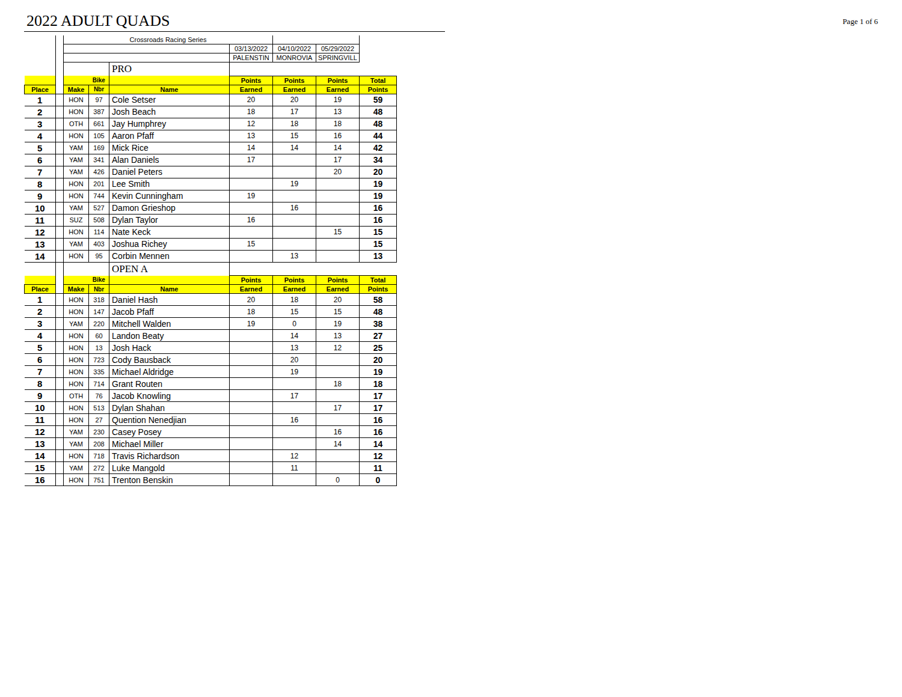2022 ADULT QUADS
Page 1 of 6
| | | Crossroads Racing Series | | | |
| | | | 03/13/2022 | 04/10/2022 | 05/29/2022 | |
| | | | PALENSTIN | MONROVIA | SPRINGVILL | |
| | | | | PRO | | | | |
| | | | Bike | | Points | Points | Points | Total |
| Place | | Make | Nbr | Name | Earned | Earned | Earned | Points |
| 1 | | HON | 97 | Cole Setser | 20 | 20 | 19 | 59 |
| 2 | | HON | 387 | Josh Beach | 18 | 17 | 13 | 48 |
| 3 | | OTH | 661 | Jay Humphrey | 12 | 18 | 18 | 48 |
| 4 | | HON | 105 | Aaron Pfaff | 13 | 15 | 16 | 44 |
| 5 | | YAM | 169 | Mick Rice | 14 | 14 | 14 | 42 |
| 6 | | YAM | 341 | Alan Daniels | 17 | | 17 | 34 |
| 7 | | YAM | 426 | Daniel Peters | | | 20 | 20 |
| 8 | | HON | 201 | Lee Smith | | 19 | | 19 |
| 9 | | HON | 744 | Kevin Cunningham | 19 | | | 19 |
| 10 | | YAM | 527 | Damon Grieshop | | 16 | | 16 |
| 11 | | SUZ | 508 | Dylan Taylor | 16 | | | 16 |
| 12 | | HON | 114 | Nate Keck | | | 15 | 15 |
| 13 | | YAM | 403 | Joshua Richey | 15 | | | 15 |
| 14 | | HON | 95 | Corbin Mennen | | 13 | | 13 |
| | | | | OPEN A | | | | |
| | | | Bike | | Points | Points | Points | Total |
| Place | | Make | Nbr | Name | Earned | Earned | Earned | Points |
| 1 | | HON | 318 | Daniel Hash | 20 | 18 | 20 | 58 |
| 2 | | HON | 147 | Jacob Pfaff | 18 | 15 | 15 | 48 |
| 3 | | YAM | 220 | Mitchell Walden | 19 | 0 | 19 | 38 |
| 4 | | HON | 60 | Landon Beaty | | 14 | 13 | 27 |
| 5 | | HON | 13 | Josh Hack | | 13 | 12 | 25 |
| 6 | | HON | 723 | Cody Bausback | | 20 | | 20 |
| 7 | | HON | 335 | Michael Aldridge | | 19 | | 19 |
| 8 | | HON | 714 | Grant Routen | | | 18 | 18 |
| 9 | | OTH | 76 | Jacob Knowling | | 17 | | 17 |
| 10 | | HON | 513 | Dylan Shahan | | | 17 | 17 |
| 11 | | HON | 27 | Quention Nenedjian | | 16 | | 16 |
| 12 | | YAM | 230 | Casey Posey | | | 16 | 16 |
| 13 | | YAM | 208 | Michael Miller | | | 14 | 14 |
| 14 | | HON | 718 | Travis Richardson | | 12 | | 12 |
| 15 | | YAM | 272 | Luke Mangold | | 11 | | 11 |
| 16 | | HON | 751 | Trenton Benskin | | | 0 | 0 |